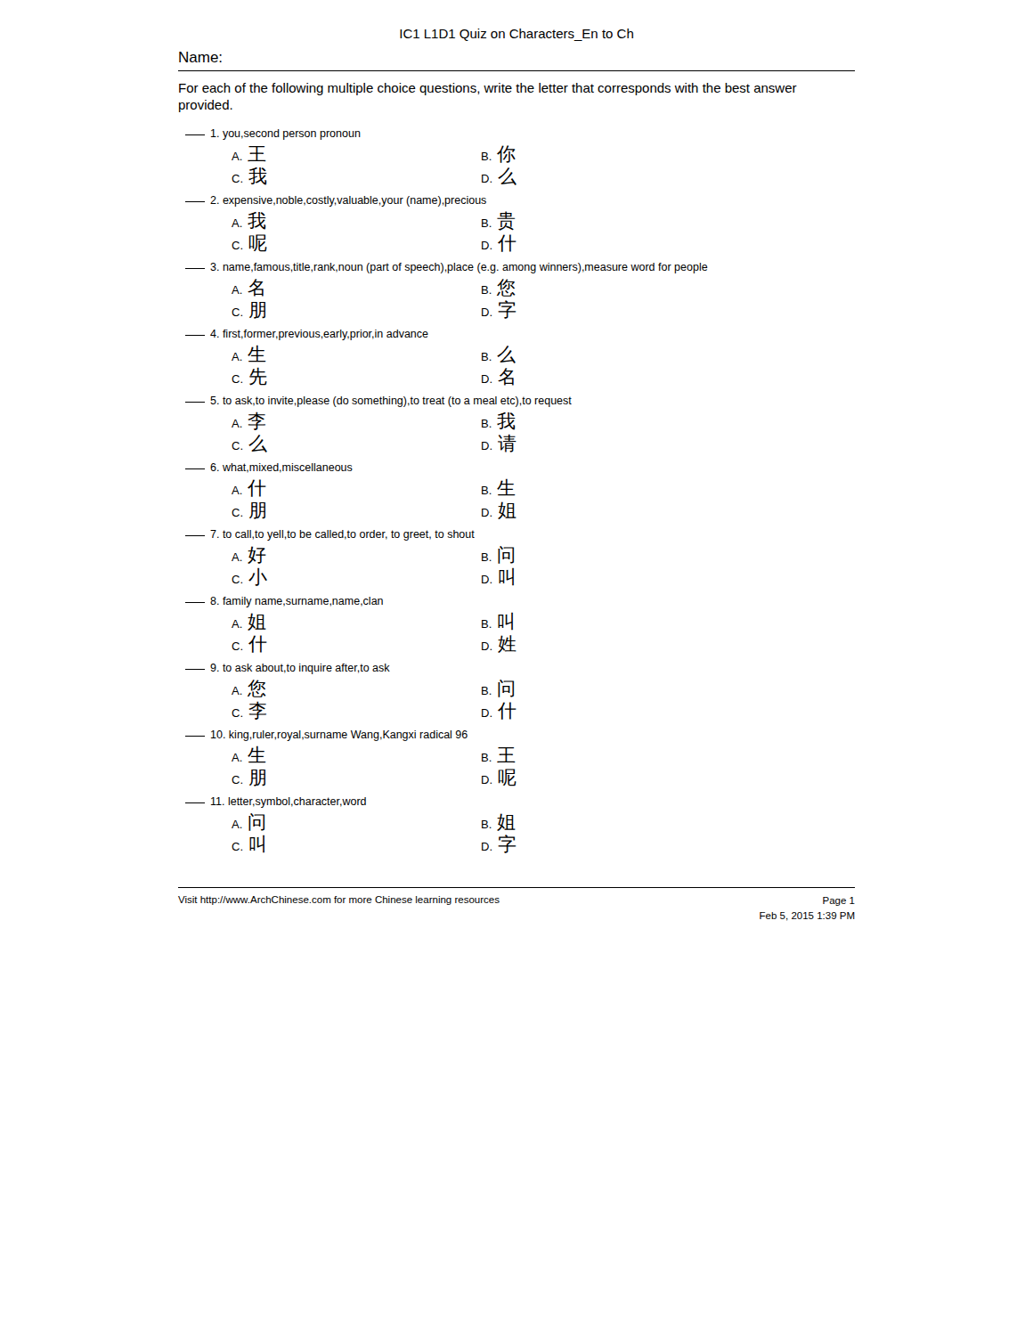IC1 L1D1 Quiz on Characters_En to Ch
Name:
For each of the following multiple choice questions, write the letter that corresponds with the best answer provided.
1. you,second person pronoun
| A. 王 | B. 你 |
| C. 我 | D. 么 |
2. expensive,noble,costly,valuable,your (name),precious
| A. 我 | B. 贵 |
| C. 呢 | D. 什 |
3. name,famous,title,rank,noun (part of speech),place (e.g. among winners),measure word for people
| A. 名 | B. 您 |
| C. 朋 | D. 字 |
4. first,former,previous,early,prior,in advance
| A. 生 | B. 么 |
| C. 先 | D. 名 |
5. to ask,to invite,please (do something),to treat (to a meal etc),to request
| A. 李 | B. 我 |
| C. 么 | D. 请 |
6. what,mixed,miscellaneous
| A. 什 | B. 生 |
| C. 朋 | D. 姐 |
7. to call,to yell,to be called,to order, to greet, to shout
| A. 好 | B. 问 |
| C. 小 | D. 叫 |
8. family name,surname,name,clan
| A. 姐 | B. 叫 |
| C. 什 | D. 姓 |
9. to ask about,to inquire after,to ask
| A. 您 | B. 问 |
| C. 李 | D. 什 |
10. king,ruler,royal,surname Wang,Kangxi radical 96
| A. 生 | B. 王 |
| C. 朋 | D. 呢 |
11. letter,symbol,character,word
| A. 问 | B. 姐 |
| C. 叫 | D. 字 |
Visit http://www.ArchChinese.com for more Chinese learning resources
Page 1
Feb 5, 2015 1:39 PM